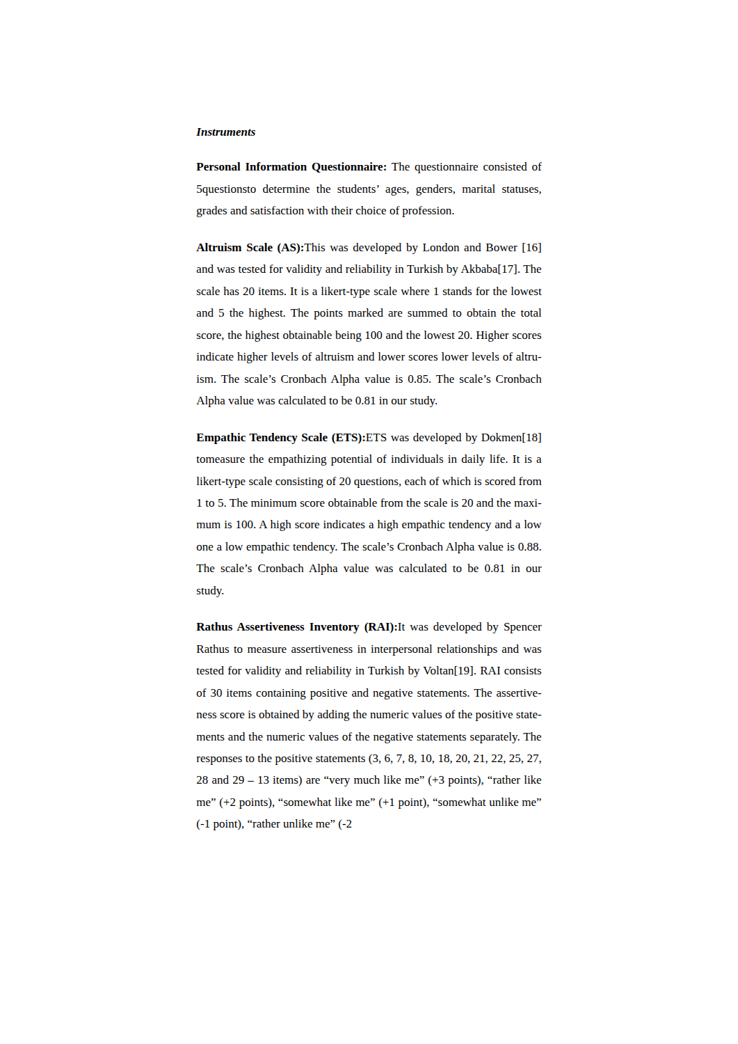Instruments
Personal Information Questionnaire: The questionnaire consisted of 5questionsto determine the students’ ages, genders, marital statuses, grades and satisfaction with their choice of profession.
Altruism Scale (AS): This was developed by London and Bower [16] and was tested for validity and reliability in Turkish by Akbaba[17]. The scale has 20 items. It is a likert-type scale where 1 stands for the lowest and 5 the highest. The points marked are summed to obtain the total score, the highest obtainable being 100 and the lowest 20. Higher scores indicate higher levels of altruism and lower scores lower levels of altruism. The scale’s Cronbach Alpha value is 0.85. The scale’s Cronbach Alpha value was calculated to be 0.81 in our study.
Empathic Tendency Scale (ETS): ETS was developed by Dokmen[18] tomeasure the empathizing potential of individuals in daily life. It is a likert-type scale consisting of 20 questions, each of which is scored from 1 to 5. The minimum score obtainable from the scale is 20 and the maximum is 100. A high score indicates a high empathic tendency and a low one a low empathic tendency. The scale’s Cronbach Alpha value is 0.88. The scale’s Cronbach Alpha value was calculated to be 0.81 in our study.
Rathus Assertiveness Inventory (RAI): It was developed by Spencer Rathus to measure assertiveness in interpersonal relationships and was tested for validity and reliability in Turkish by Voltan[19]. RAI consists of 30 items containing positive and negative statements. The assertiveness score is obtained by adding the numeric values of the positive statements and the numeric values of the negative statements separately. The responses to the positive statements (3, 6, 7, 8, 10, 18, 20, 21, 22, 25, 27, 28 and 29 – 13 items) are “very much like me” (+3 points), “rather like me” (+2 points), “somewhat like me” (+1 point), “somewhat unlike me” (-1 point), “rather unlike me” (-2